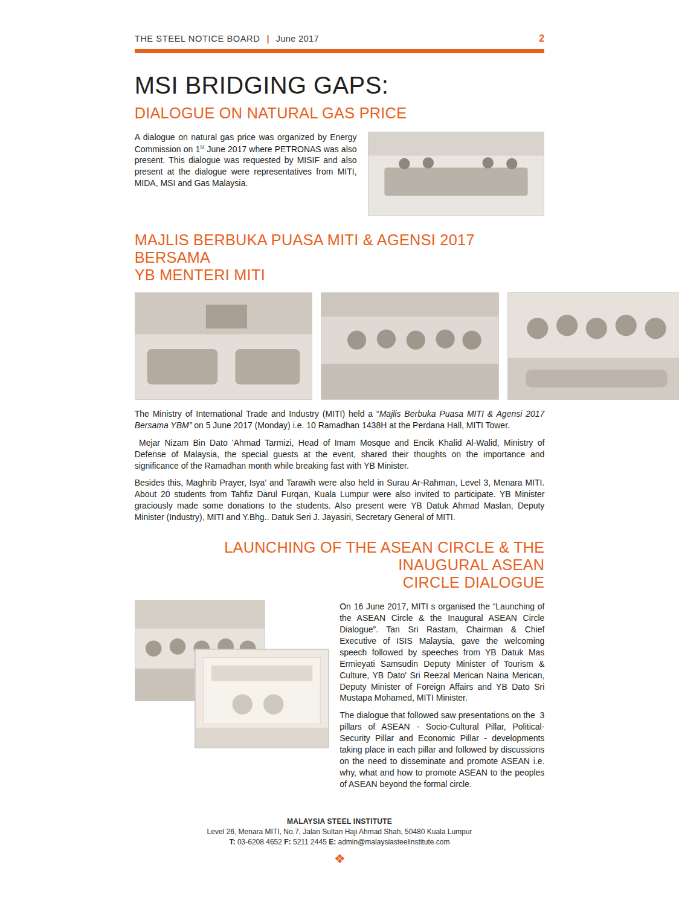The Steel Notice Board | June 2017
2
MSI BRIDGING GAPS:
DIALOGUE ON NATURAL GAS PRICE
A dialogue on natural gas price was organized by Energy Commission on 1st June 2017 where PETRONAS was also present. This dialogue was requested by MISIF and also present at the dialogue were representatives from MITI, MIDA, MSI and Gas Malaysia.
MAJLIS BERBUKA PUASA MITI & AGENSI 2017 BERSAMA
YB MENTERI MITI
The Ministry of International Trade and Industry (MITI) held a “Majlis Berbuka Puasa MITI & Agensi 2017 Bersama YBM” on 5 June 2017 (Monday) i.e. 10 Ramadhan 1438H at the Perdana Hall, MITI Tower.
Mejar Nizam Bin Dato 'Ahmad Tarmizi, Head of Imam Mosque and Encik Khalid Al-Walid, Ministry of Defense of Malaysia, the special guests at the event, shared their thoughts on the importance and significance of the Ramadhan month while breaking fast with YB Minister.
Besides this, Maghrib Prayer, Isya' and Tarawih were also held in Surau Ar-Rahman, Level 3, Menara MITI. About 20 students from Tahfiz Darul Furqan, Kuala Lumpur were also invited to participate. YB Minister graciously made some donations to the students. Also present were YB Datuk Ahmad Maslan, Deputy Minister (Industry), MITI and Y.Bhg.. Datuk Seri J. Jayasiri, Secretary General of MITI.
LAUNCHING OF THE ASEAN CIRCLE & THE INAUGURAL ASEAN
CIRCLE DIALOGUE
On 16 June 2017, MITI s organised the “Launching of the ASEAN Circle & the Inaugural ASEAN Circle Dialogue”. Tan Sri Rastam, Chairman & Chief Executive of ISIS Malaysia, gave the welcoming speech followed by speeches from YB Datuk Mas Ermieyati Samsudin Deputy Minister of Tourism & Culture, YB Dato' Sri Reezal Merican Naina Merican, Deputy Minister of Foreign Affairs and YB Dato Sri Mustapa Mohamed, MITI Minister.
The dialogue that followed saw presentations on the 3 pillars of ASEAN - Socio-Cultural Pillar, Political-Security Pillar and Economic Pillar - developments taking place in each pillar and followed by discussions on the need to disseminate and promote ASEAN i.e. why, what and how to promote ASEAN to the peoples of ASEAN beyond the formal circle.
MALAYSIA STEEL INSTITUTE
Level 26, Menara MITI, No.7, Jalan Sultan Haji Ahmad Shah, 50480 Kuala Lumpur
T: 03-6208 4652 F: 5211 2445 E: admin@malaysiasteelinstitute.com
❖